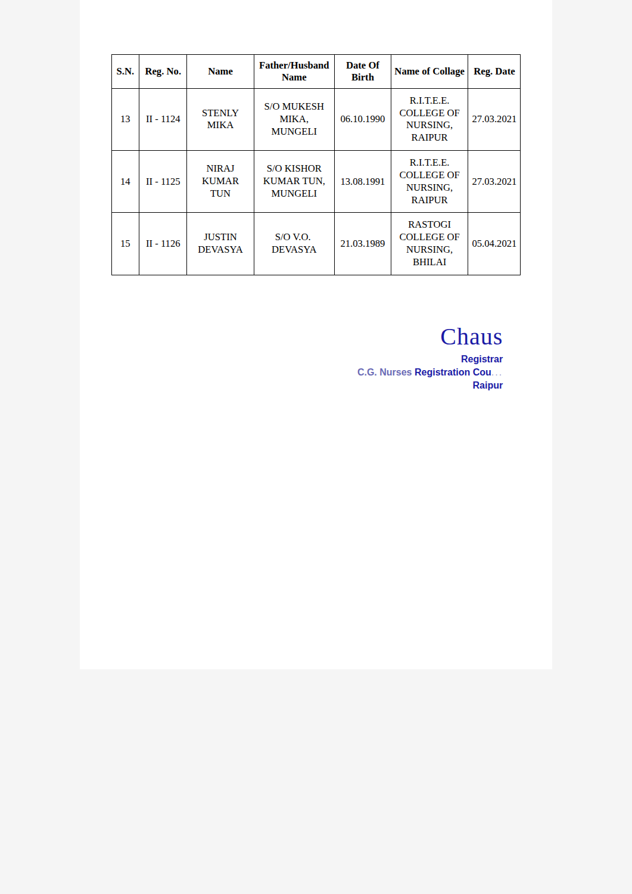| S.N. | Reg. No. | Name | Father/Husband Name | Date Of Birth | Name of Collage | Reg. Date |
| --- | --- | --- | --- | --- | --- | --- |
| 13 | II - 1124 | STENLY MIKA | S/O MUKESH MIKA, MUNGELI | 06.10.1990 | R.I.T.E.E. COLLEGE OF NURSING, RAIPUR | 27.03.2021 |
| 14 | II - 1125 | NIRAJ KUMAR TUN | S/O KISHOR KUMAR TUN, MUNGELI | 13.08.1991 | R.I.T.E.E. COLLEGE OF NURSING, RAIPUR | 27.03.2021 |
| 15 | II - 1126 | JUSTIN DEVASYA | S/O V.O. DEVASYA | 21.03.1989 | RASTOGI COLLEGE OF NURSING, BHILAI | 05.04.2021 |
Chaus
Registrar
C.G. Nurses Registration Cou...
Raipur